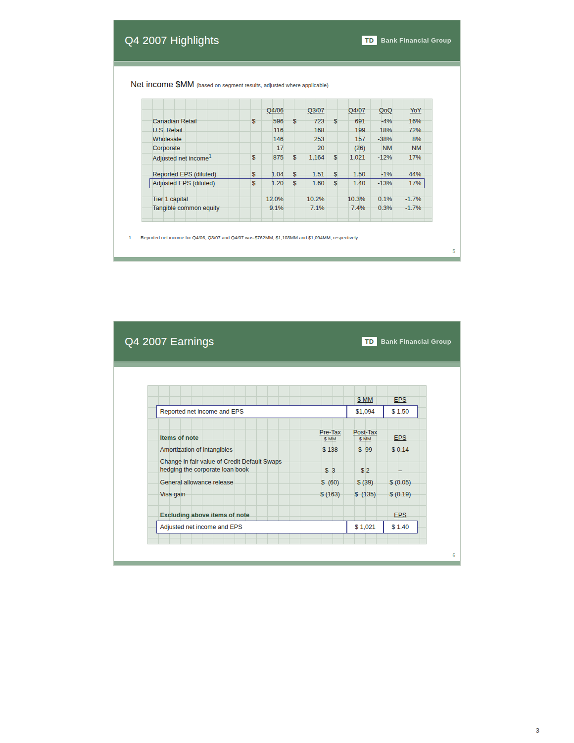Q4 2007 Highlights
TD Bank Financial Group
Net income $MM (based on segment results, adjusted where applicable)
| | Q4/06 | Q3/07 | Q4/07 | QoQ | YoY |
| --- | --- | --- | --- | --- | --- |
| Canadian Retail | $ | 596 | $ | 723 | $ | 691 | -4% | 16% |
| U.S. Retail | | 116 | | 168 | | 199 | 18% | 72% |
| Wholesale | | 146 | | 253 | | 157 | -38% | 8% |
| Corporate | | 17 | | 20 | | (26) | NM | NM |
| Adjusted net income 1 | $ | 875 | $ | 1,164 | $ | 1,021 | -12% | 17% |
| Reported EPS (diluted) | $ | 1.04 | $ | 1.51 | $ | 1.50 | -1% | 44% |
| Adjusted EPS (diluted) | $ | 1.20 | $ | 1.60 | $ | 1.40 | -13% | 17% |
| Tier 1 capital | | 12.0% | | 10.2% | | 10.3% | 0.1% | -1.7% |
| Tangible common equity | | 9.1% | | 7.1% | | 7.4% | 0.3% | -1.7% |
1. Reported net income for Q4/06, Q3/07 and Q4/07 was $762MM, $1,103MM and $1,094MM, respectively.
5
Q4 2007 Earnings
TD Bank Financial Group
| | | $ MM | EPS |
| Reported net income and EPS | $1,094 | $ 1.50 |
| Items of note | Pre-Tax $ MM | Post-Tax $ MM | EPS |
| Amortization of intangibles | $ 138 | $ 99 | $ 0.14 |
| Change in fair value of Credit Default Swaps hedging the corporate loan book | $ 3 | $ 2 | – |
| General allowance release | $ (60) | $ (39) | $ (0.05) |
| Visa gain | $ (163) | $ (135) | $ (0.19) |
| Excluding above items of note | EPS |
| Adjusted net income and EPS | $ 1,021 | $ 1.40 |
6
3